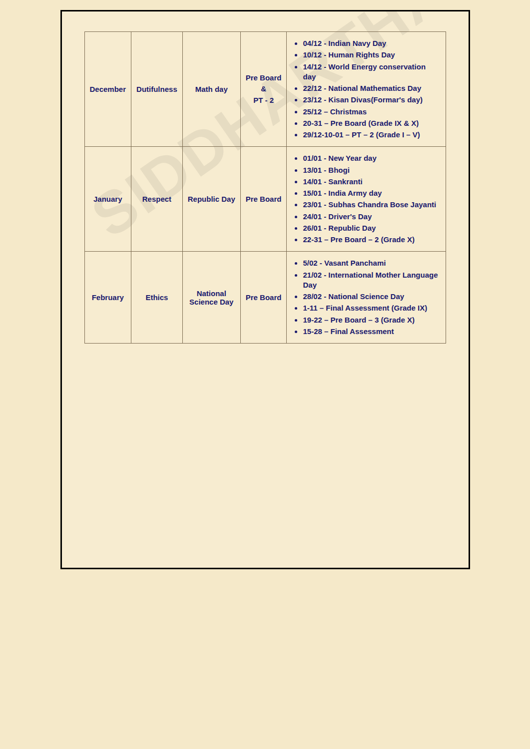SIDDHARTHA PUBLIC SCHOOL
| December | Dutifulness | Math day | Pre Board & PT - 2 | 04/12 - Indian Navy Day 10/12 - Human Rights Day 14/12 - World Energy conservation day 22/12 - National Mathematics Day 23/12 - Kisan Divas(Formar's day) 25/12 – Christmas 20-31 – Pre Board (Grade IX & X) 29/12-10-01 – PT – 2 (Grade I – V) |
| January | Respect | Republic Day | Pre Board | 01/01 - New Year day 13/01 - Bhogi 14/01 - Sankranti 15/01 - India Army day 23/01 - Subhas Chandra Bose Jayanti 24/01 - Driver's Day 26/01 - Republic Day 22-31 – Pre Board – 2 (Grade X) |
| February | Ethics | National Science Day | Pre Board | 5/02 - Vasant Panchami 21/02 - International Mother Language Day 28/02 - National Science Day 1-11 – Final Assessment (Grade IX) 19-22 – Pre Board – 3 (Grade X) 15-28 – Final Assessment |